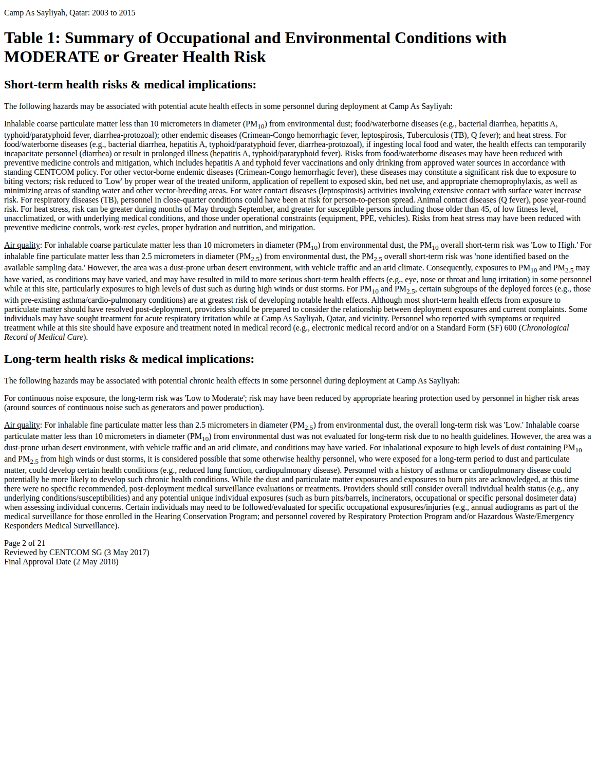Camp As Sayliyah, Qatar: 2003 to 2015
Table 1: Summary of Occupational and Environmental Conditions with MODERATE or Greater Health Risk
Short-term health risks & medical implications:
The following hazards may be associated with potential acute health effects in some personnel during deployment at Camp As Sayliyah:
Inhalable coarse particulate matter less than 10 micrometers in diameter (PM10) from environmental dust; food/waterborne diseases (e.g., bacterial diarrhea, hepatitis A, typhoid/paratyphoid fever, diarrhea-protozoal); other endemic diseases (Crimean-Congo hemorrhagic fever, leptospirosis, Tuberculosis (TB), Q fever); and heat stress. For food/waterborne diseases (e.g., bacterial diarrhea, hepatitis A, typhoid/paratyphoid fever, diarrhea-protozoal), if ingesting local food and water, the health effects can temporarily incapacitate personnel (diarrhea) or result in prolonged illness (hepatitis A, typhoid/paratyphoid fever). Risks from food/waterborne diseases may have been reduced with preventive medicine controls and mitigation, which includes hepatitis A and typhoid fever vaccinations and only drinking from approved water sources in accordance with standing CENTCOM policy. For other vector-borne endemic diseases (Crimean-Congo hemorrhagic fever), these diseases may constitute a significant risk due to exposure to biting vectors; risk reduced to 'Low' by proper wear of the treated uniform, application of repellent to exposed skin, bed net use, and appropriate chemoprophylaxis, as well as minimizing areas of standing water and other vector-breeding areas. For water contact diseases (leptospirosis) activities involving extensive contact with surface water increase risk. For respiratory diseases (TB), personnel in close-quarter conditions could have been at risk for person-to-person spread. Animal contact diseases (Q fever), pose year-round risk. For heat stress, risk can be greater during months of May through September, and greater for susceptible persons including those older than 45, of low fitness level, unacclimatized, or with underlying medical conditions, and those under operational constraints (equipment, PPE, vehicles). Risks from heat stress may have been reduced with preventive medicine controls, work-rest cycles, proper hydration and nutrition, and mitigation.
Air quality: For inhalable coarse particulate matter less than 10 micrometers in diameter (PM10) from environmental dust, the PM10 overall short-term risk was 'Low to High.' For inhalable fine particulate matter less than 2.5 micrometers in diameter (PM2.5) from environmental dust, the PM2.5 overall short-term risk was 'none identified based on the available sampling data.' However, the area was a dust-prone urban desert environment, with vehicle traffic and an arid climate. Consequently, exposures to PM10 and PM2.5 may have varied, as conditions may have varied, and may have resulted in mild to more serious short-term health effects (e.g., eye, nose or throat and lung irritation) in some personnel while at this site, particularly exposures to high levels of dust such as during high winds or dust storms. For PM10 and PM2.5, certain subgroups of the deployed forces (e.g., those with pre-existing asthma/cardio-pulmonary conditions) are at greatest risk of developing notable health effects. Although most short-term health effects from exposure to particulate matter should have resolved post-deployment, providers should be prepared to consider the relationship between deployment exposures and current complaints. Some individuals may have sought treatment for acute respiratory irritation while at Camp As Sayliyah, Qatar, and vicinity. Personnel who reported with symptoms or required treatment while at this site should have exposure and treatment noted in medical record (e.g., electronic medical record and/or on a Standard Form (SF) 600 (Chronological Record of Medical Care).
Long-term health risks & medical implications:
The following hazards may be associated with potential chronic health effects in some personnel during deployment at Camp As Sayliyah:
For continuous noise exposure, the long-term risk was 'Low to Moderate'; risk may have been reduced by appropriate hearing protection used by personnel in higher risk areas (around sources of continuous noise such as generators and power production).
Air quality: For inhalable fine particulate matter less than 2.5 micrometers in diameter (PM2.5) from environmental dust, the overall long-term risk was 'Low.' Inhalable coarse particulate matter less than 10 micrometers in diameter (PM10) from environmental dust was not evaluated for long-term risk due to no health guidelines. However, the area was a dust-prone urban desert environment, with vehicle traffic and an arid climate, and conditions may have varied. For inhalational exposure to high levels of dust containing PM10 and PM2.5 from high winds or dust storms, it is considered possible that some otherwise healthy personnel, who were exposed for a long-term period to dust and particulate matter, could develop certain health conditions (e.g., reduced lung function, cardiopulmonary disease). Personnel with a history of asthma or cardiopulmonary disease could potentially be more likely to develop such chronic health conditions. While the dust and particulate matter exposures and exposures to burn pits are acknowledged, at this time there were no specific recommended, post-deployment medical surveillance evaluations or treatments. Providers should still consider overall individual health status (e.g., any underlying conditions/susceptibilities) and any potential unique individual exposures (such as burn pits/barrels, incinerators, occupational or specific personal dosimeter data) when assessing individual concerns. Certain individuals may need to be followed/evaluated for specific occupational exposures/injuries (e.g., annual audiograms as part of the medical surveillance for those enrolled in the Hearing Conservation Program; and personnel covered by Respiratory Protection Program and/or Hazardous Waste/Emergency Responders Medical Surveillance).
Page 2 of 21
Reviewed by CENTCOM SG (3 May 2017)
Final Approval Date (2 May 2018)